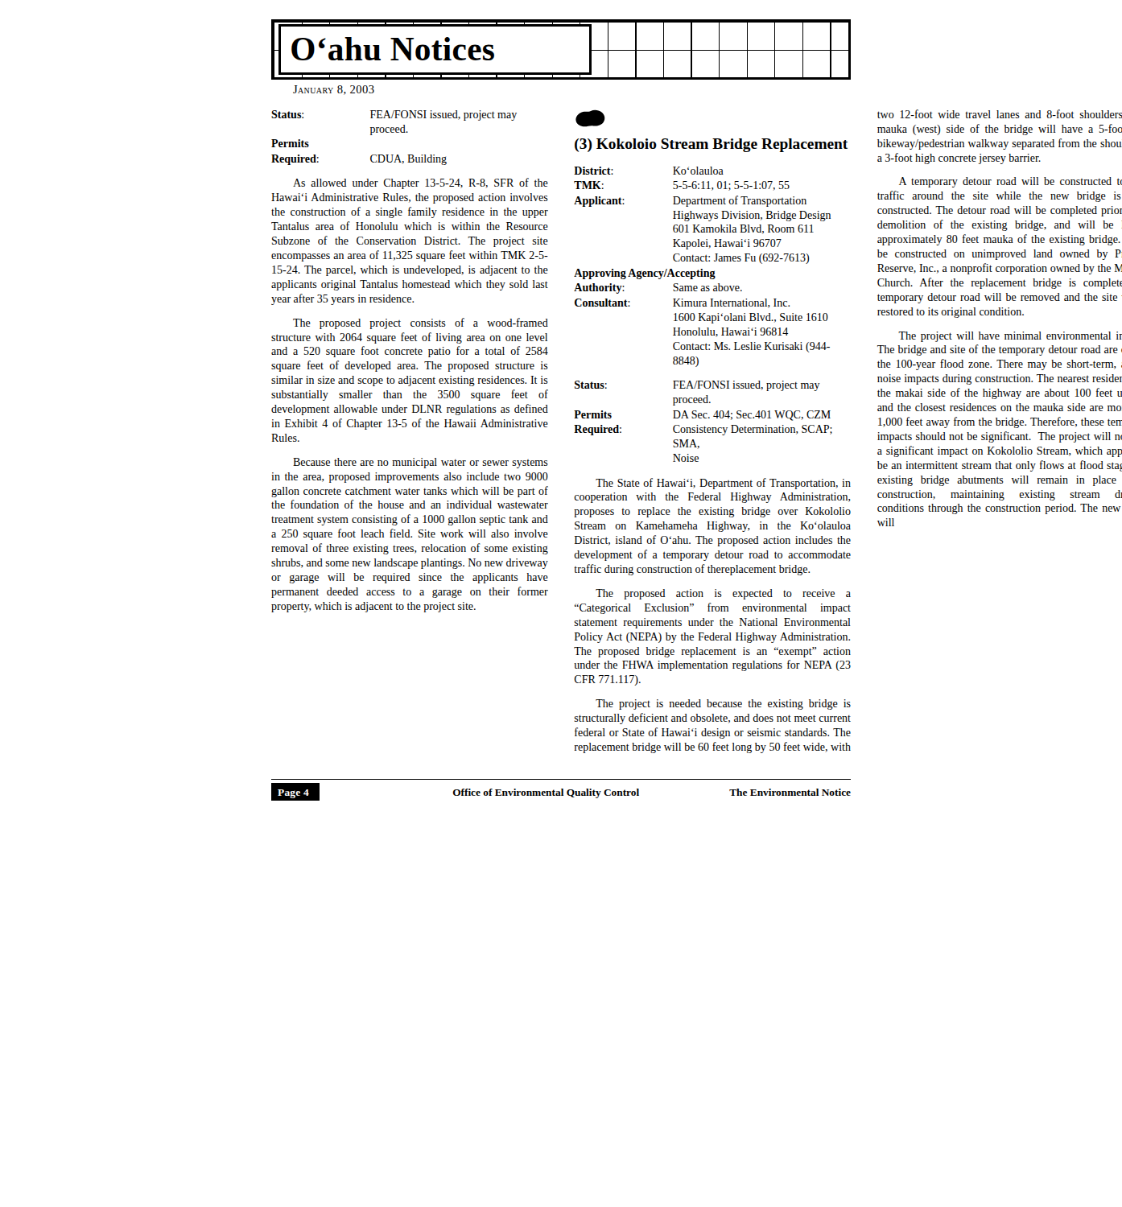Oʻahu Notices
January 8, 2003
| Status : | FEA/FONSI issued, project may proceed. |
| Permits | |
| Required : | CDUA, Building |
As allowed under Chapter 13-5-24, R-8, SFR of the Hawaiʻi Administrative Rules, the proposed action involves the construction of a single family residence in the upper Tantalus area of Honolulu which is within the Resource Subzone of the Conservation District. The project site encompasses an area of 11,325 square feet within TMK 2-5-15-24. The parcel, which is undeveloped, is adjacent to the applicants original Tantalus homestead which they sold last year after 35 years in residence.
The proposed project consists of a wood-framed structure with 2064 square feet of living area on one level and a 520 square foot concrete patio for a total of 2584 square feet of developed area. The proposed structure is similar in size and scope to adjacent existing residences. It is substantially smaller than the 3500 square feet of development allowable under DLNR regulations as defined in Exhibit 4 of Chapter 13-5 of the Hawaii Administrative Rules.
Because there are no municipal water or sewer systems in the area, proposed improvements also include two 9000 gallon concrete catchment water tanks which will be part of the foundation of the house and an individual wastewater treatment system consisting of a 1000 gallon septic tank and a 250 square foot leach field. Site work will also involve removal of three existing trees, relocation of some existing shrubs, and some new landscape plantings. No new driveway or garage will be required since the applicants have permanent deeded access to a garage on their former property, which is adjacent to the project site.
(3) Kokoloio Stream Bridge Replacement
| District : | Koʻolauloa |
| TMK : | 5-5-6:11, 01; 5-5-1:07, 55 |
| Applicant : | Department of Transportation Highways Division, Bridge Design 601 Kamokila Blvd, Room 611 Kapolei, Hawaiʻi 96707 Contact: James Fu (692-7613) |
| Approving Agency/Accepting |
| Authority : | Same as above. |
| Consultant : | Kimura International, Inc. 1600 Kapiʻolani Blvd., Suite 1610 Honolulu, Hawaiʻi 96814 Contact: Ms. Leslie Kurisaki (944-8848) |
| Status : | FEA/FONSI issued, project may proceed. |
| Permits | DA Sec. 404; Sec.401 WQC, CZM |
| Required : | Consistency Determination, SCAP; SMA, Noise |
The State of Hawaiʻi, Department of Transportation, in cooperation with the Federal Highway Administration, proposes to replace the existing bridge over Kokololio Stream on Kamehameha Highway, in the Koʻolauloa District, island of Oʻahu. The proposed action includes the development of a temporary detour road to accommodate traffic during construction of thereplacement bridge.
The proposed action is expected to receive a “Categorical Exclusion” from environmental impact statement requirements under the National Environmental Policy Act (NEPA) by the Federal Highway Administration. The proposed bridge replacement is an “exempt” action under the FHWA implementation regulations for NEPA (23 CFR 771.117).
The project is needed because the existing bridge is structurally deficient and obsolete, and does not meet current federal or State of Hawaiʻi design or seismic standards. The replacement bridge will be 60 feet long by 50 feet wide, with two 12-foot wide travel lanes and 8-foot shoulders. The mauka (west) side of the bridge will have a 5-foot wide bikeway/pedestrian walkway separated from the shoulder by a 3-foot high concrete jersey barrier.
A temporary detour road will be constructed to route traffic around the site while the new bridge is being constructed. The detour road will be completed prior to the demolition of the existing bridge, and will be located approximately 80 feet mauka of the existing bridge. It will be constructed on unimproved land owned by Property Reserve, Inc., a nonprofit corporation owned by the Mormon Church. After the replacement bridge is completed, the temporary detour road will be removed and the site will be restored to its original condition.
The project will have minimal environmental impacts. The bridge and site of the temporary detour road are outside the 100-year flood zone. There may be short-term, air and noise impacts during construction. The nearest residences on the makai side of the highway are about 100 feet upwind, and the closest residences on the mauka side are more than 1,000 feet away from the bridge. Therefore, these temporary impacts should not be significant. The project will not have a significant impact on Kokololio Stream, which appears to be an intermittent stream that only flows at flood stage. The existing bridge abutments will remain in place during construction, maintaining existing stream drainage conditions through the construction period. The new bridge will
Page 4 Office of Environmental Quality Control The Environmental Notice